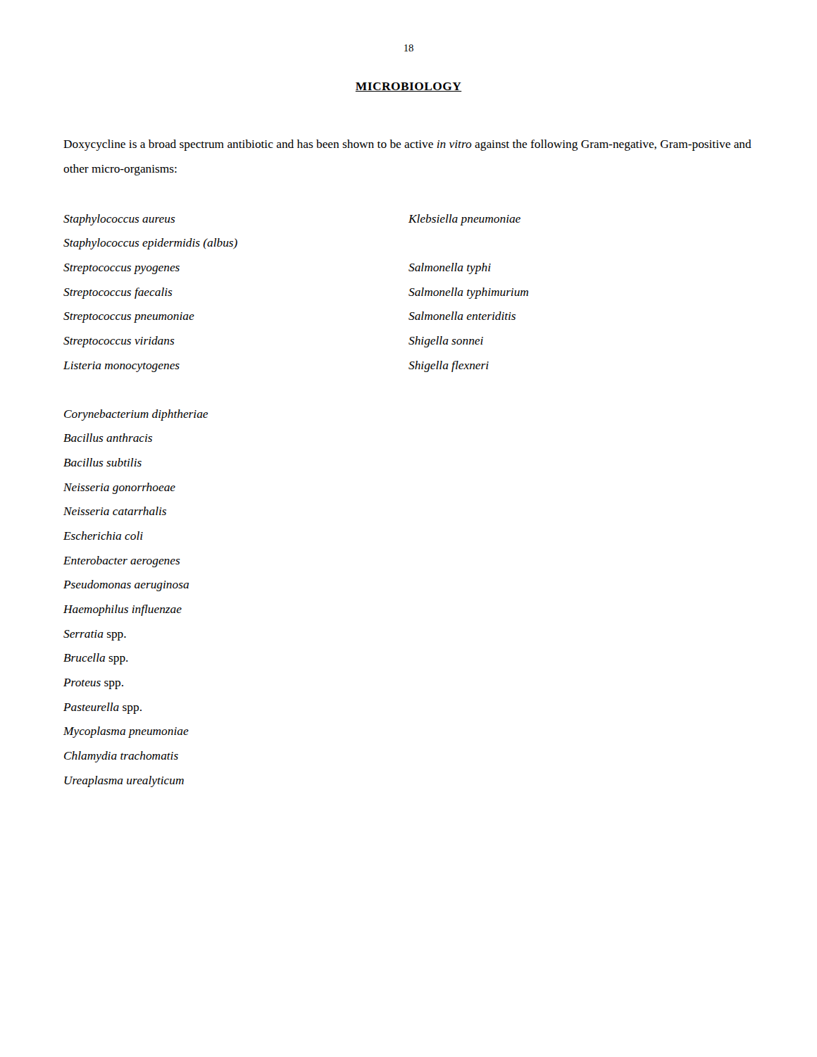18
MICROBIOLOGY
Doxycycline is a broad spectrum antibiotic and has been shown to be active in vitro against the following Gram-negative, Gram-positive and other micro-organisms:
| Staphylococcus aureus | Klebsiella pneumoniae |
| Staphylococcus epidermidis (albus) | |
| Streptococcus pyogenes | Salmonella typhi |
| Streptococcus faecalis | Salmonella typhimurium |
| Streptococcus pneumoniae | Salmonella enteriditis |
| Streptococcus viridans | Shigella sonnei |
| Listeria monocytogenes | Shigella flexneri |
| Corynebacterium diphtheriae | |
| Bacillus anthracis | |
| Bacillus subtilis | |
| Neisseria gonorrhoeae | |
| Neisseria catarrhalis | |
| Escherichia coli | |
| Enterobacter aerogenes | |
| Pseudomonas aeruginosa | |
| Haemophilus influenzae | |
| Serratia spp. | |
| Brucella spp. | |
| Proteus spp. | |
| Pasteurella spp. | |
| Mycoplasma pneumoniae | |
| Chlamydia trachomatis | |
| Ureaplasma urealyticum | |